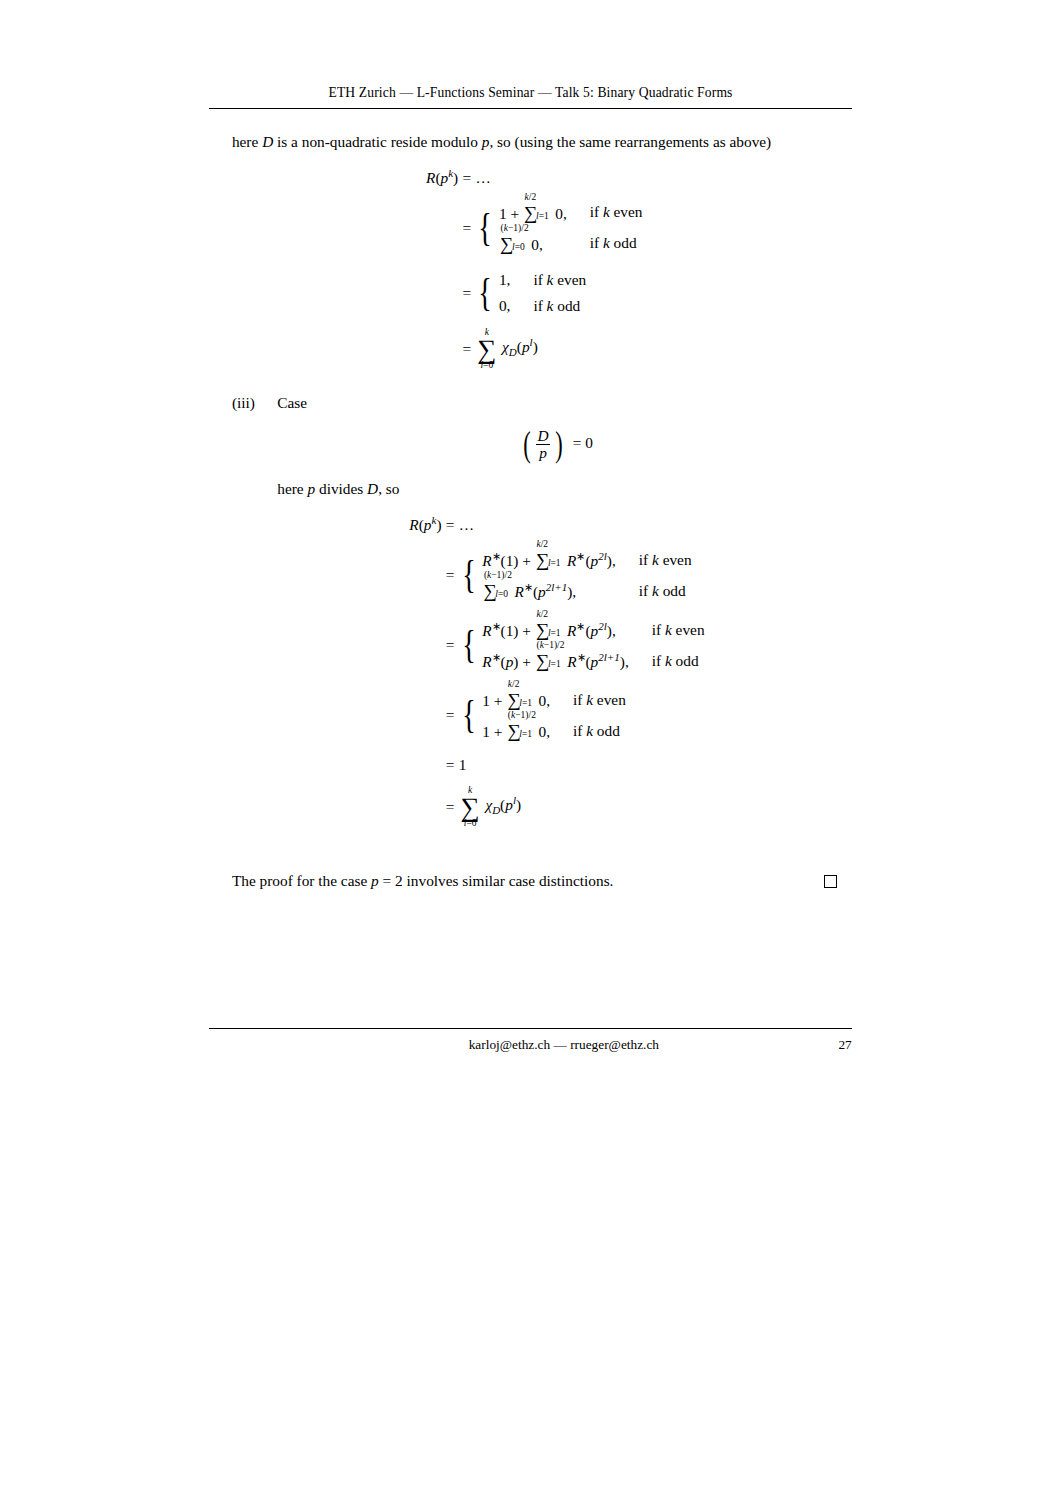ETH Zurich — L-Functions Seminar — Talk 5: Binary Quadratic Forms
here D is a non-quadratic reside modulo p, so (using the same rearrangements as above)
R(pk) = … = {
| 1 + ∑ l =1 k /2 0, | if k even |
| ∑ l =0 ( k −1)/2 0, | if k odd |
= {
| 1, | if k even |
| 0, | if k odd |
= k ∑ l=0 χD(pl)
(iii)
Case
( D p ) = 0
here p divides D, so
R(pk) = … = {
| R ∗ (1) + ∑ l =1 k /2 R ∗ ( p 2l ), | if k even |
| ∑ l =0 ( k −1)/2 R ∗ ( p 2l+1 ), | if k odd |
= {
| R ∗ (1) + ∑ l =1 k /2 R ∗ ( p 2l ), | if k even |
| R ∗ ( p ) + ∑ l =1 ( k −1)/2 R ∗ ( p 2l+1 ), | if k odd |
= {
| 1 + ∑ l =1 k /2 0, | if k even |
| 1 + ∑ l =1 ( k −1)/2 0, | if k odd |
= 1 = k ∑ l=0 χD(pl)
The proof for the case p = 2 involves similar case distinctions.
karloj@ethz.ch — rrueger@ethz.ch 27